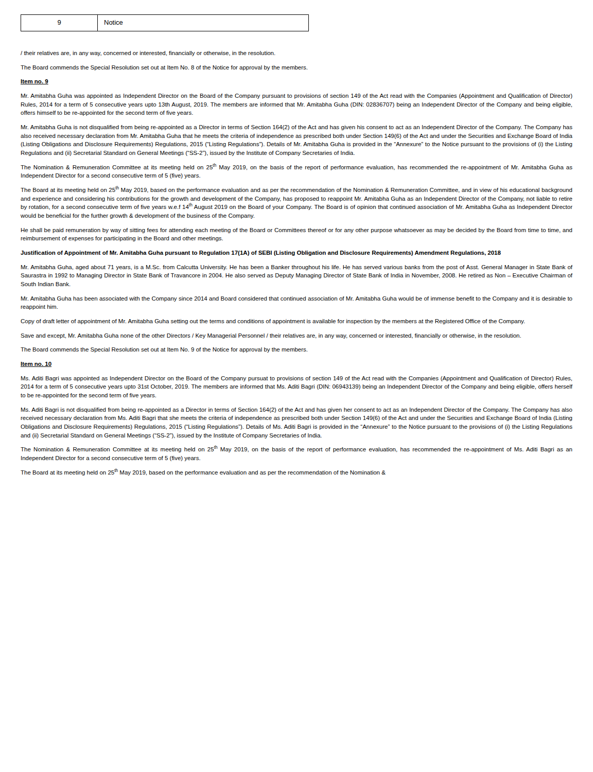9
Notice
/ their relatives are, in any way, concerned or interested, financially or otherwise, in the resolution.
The Board commends the Special Resolution set out at Item No. 8 of the Notice for approval by the members.
Item no. 9
Mr. Amitabha Guha was appointed as Independent Director on the Board of the Company pursuant to provisions of section 149 of the Act read with the Companies (Appointment and Qualification of Director) Rules, 2014 for a term of 5 consecutive years upto 13th August, 2019. The members are informed that Mr. Amitabha Guha (DIN: 02836707) being an Independent Director of the Company and being eligible, offers himself to be re-appointed for the second term of five years.
Mr. Amitabha Guha is not disqualified from being re-appointed as a Director in terms of Section 164(2) of the Act and has given his consent to act as an Independent Director of the Company. The Company has also received necessary declaration from Mr. Amitabha Guha that he meets the criteria of independence as prescribed both under Section 149(6) of the Act and under the Securities and Exchange Board of India (Listing Obligations and Disclosure Requirements) Regulations, 2015 (“Listing Regulations”). Details of Mr. Amitabha Guha is provided in the “Annexure” to the Notice pursuant to the provisions of (i) the Listing Regulations and (ii) Secretarial Standard on General Meetings (“SS-2”), issued by the Institute of Company Secretaries of India.
The Nomination & Remuneration Committee at its meeting held on 25th May 2019, on the basis of the report of performance evaluation, has recommended the re-appointment of Mr. Amitabha Guha as Independent Director for a second consecutive term of 5 (five) years.
The Board at its meeting held on 25th May 2019, based on the performance evaluation and as per the recommendation of the Nomination & Remuneration Committee, and in view of his educational background and experience and considering his contributions for the growth and development of the Company, has proposed to reappoint Mr. Amitabha Guha as an Independent Director of the Company, not liable to retire by rotation, for a second consecutive term of five years w.e.f 14th August 2019 on the Board of your Company. The Board is of opinion that continued association of Mr. Amitabha Guha as Independent Director would be beneficial for the further growth & development of the business of the Company.
He shall be paid remuneration by way of sitting fees for attending each meeting of the Board or Committees thereof or for any other purpose whatsoever as may be decided by the Board from time to time, and reimbursement of expenses for participating in the Board and other meetings.
Justification of Appointment of Mr. Amitabha Guha pursuant to Regulation 17(1A) of SEBI (Listing Obligation and Disclosure Requirements) Amendment Regulations, 2018
Mr. Amitabha Guha, aged about 71 years, is a M.Sc. from Calcutta University. He has been a Banker throughout his life. He has served various banks from the post of Asst. General Manager in State Bank of Saurastra in 1992 to Managing Director in State Bank of Travancore in 2004. He also served as Deputy Managing Director of State Bank of India in November, 2008. He retired as Non – Executive Chairman of South Indian Bank.
Mr. Amitabha Guha has been associated with the Company since 2014 and Board considered that continued association of Mr. Amitabha Guha would be of immense benefit to the Company and it is desirable to reappoint him.
Copy of draft letter of appointment of Mr. Amitabha Guha setting out the terms and conditions of appointment is available for inspection by the members at the Registered Office of the Company.
Save and except, Mr. Amitabha Guha none of the other Directors / Key Managerial Personnel / their relatives are, in any way, concerned or interested, financially or otherwise, in the resolution.
The Board commends the Special Resolution set out at Item No. 9 of the Notice for approval by the members.
Item no. 10
Ms. Aditi Bagri was appointed as Independent Director on the Board of the Company pursuat to provisions of section 149 of the Act read with the Companies (Appointment and Qualification of Director) Rules, 2014 for a term of 5 consecutive years upto 31st October, 2019. The members are informed that Ms. Aditi Bagri (DIN: 06943139) being an Independent Director of the Company and being eligible, offers herself to be re-appointed for the second term of five years.
Ms. Aditi Bagri is not disqualified from being re-appointed as a Director in terms of Section 164(2) of the Act and has given her consent to act as an Independent Director of the Company. The Company has also received necessary declaration from Ms. Aditi Bagri that she meets the criteria of independence as prescribed both under Section 149(6) of the Act and under the Securities and Exchange Board of India (Listing Obligations and Disclosure Requirements) Regulations, 2015 (“Listing Regulations”). Details of Ms. Aditi Bagri is provided in the “Annexure” to the Notice pursuant to the provisions of (i) the Listing Regulations and (ii) Secretarial Standard on General Meetings (“SS-2”), issued by the Institute of Company Secretaries of India.
The Nomination & Remuneration Committee at its meeting held on 25th May 2019, on the basis of the report of performance evaluation, has recommended the re-appointment of Ms. Aditi Bagri as an Independent Director for a second consecutive term of 5 (five) years.
The Board at its meeting held on 25th May 2019, based on the performance evaluation and as per the recommendation of the Nomination &